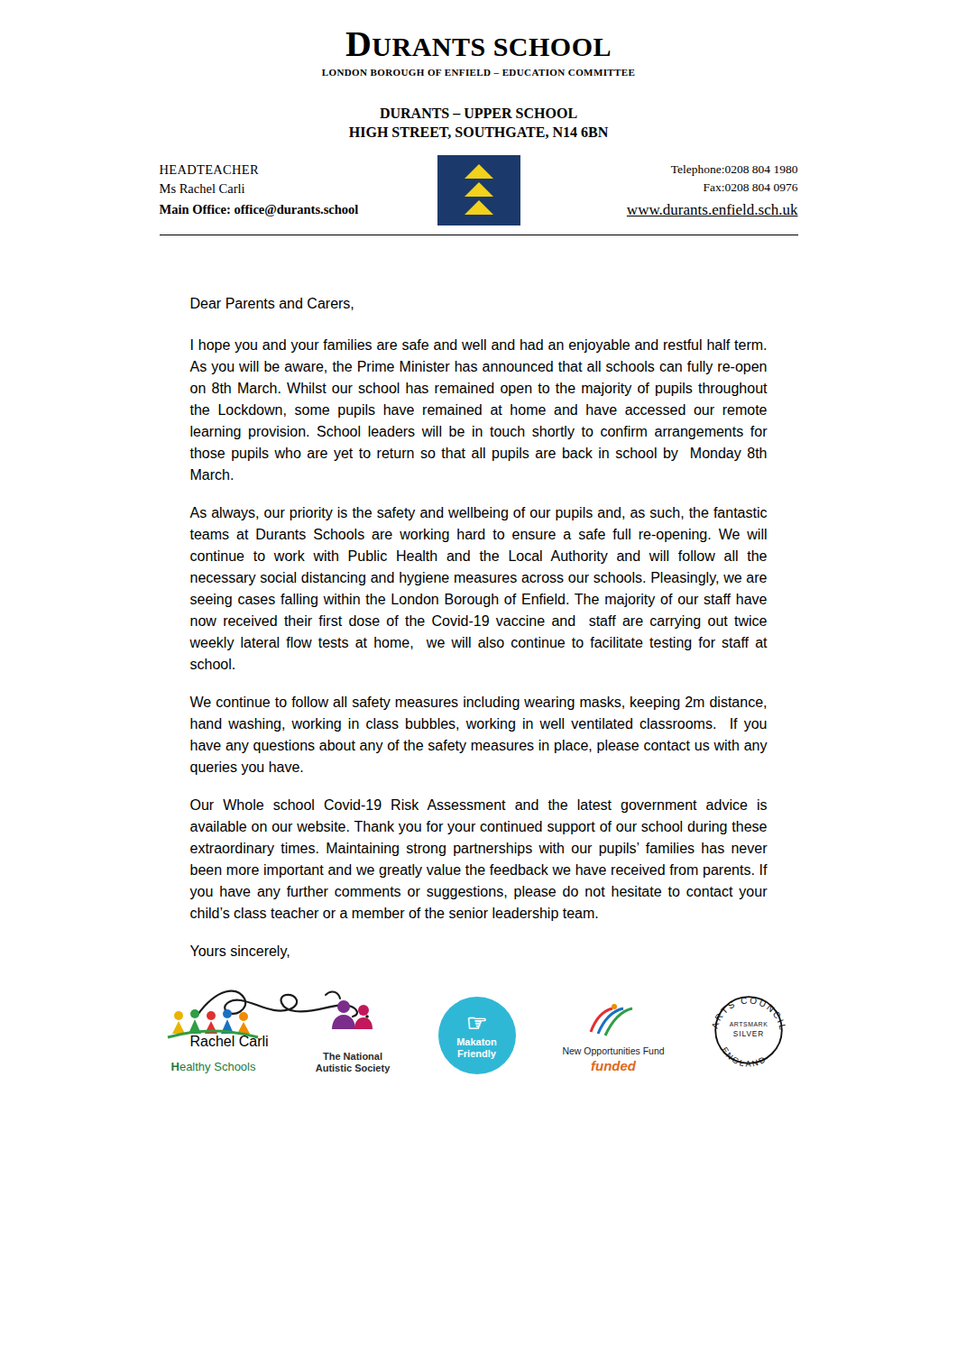DURANTS SCHOOL
LONDON BOROUGH OF ENFIELD – EDUCATION COMMITTEE
DURANTS – UPPER SCHOOL
HIGH STREET, SOUTHGATE, N14 6BN
HEADTEACHER
Ms Rachel Carli
Main Office: office@durants.school
Telephone:0208 804 1980
Fax:0208 804 0976
www.durants.enfield.sch.uk
Dear Parents and Carers,
I hope you and your families are safe and well and had an enjoyable and restful half term. As you will be aware, the Prime Minister has announced that all schools can fully re-open on 8th March. Whilst our school has remained open to the majority of pupils throughout the Lockdown, some pupils have remained at home and have accessed our remote learning provision. School leaders will be in touch shortly to confirm arrangements for those pupils who are yet to return so that all pupils are back in school by Monday 8th March.
As always, our priority is the safety and wellbeing of our pupils and, as such, the fantastic teams at Durants Schools are working hard to ensure a safe full re-opening. We will continue to work with Public Health and the Local Authority and will follow all the necessary social distancing and hygiene measures across our schools. Pleasingly, we are seeing cases falling within the London Borough of Enfield. The majority of our staff have now received their first dose of the Covid-19 vaccine and staff are carrying out twice weekly lateral flow tests at home, we will also continue to facilitate testing for staff at school.
We continue to follow all safety measures including wearing masks, keeping 2m distance, hand washing, working in class bubbles, working in well ventilated classrooms. If you have any questions about any of the safety measures in place, please contact us with any queries you have.
Our Whole school Covid-19 Risk Assessment and the latest government advice is available on our website. Thank you for your continued support of our school during these extraordinary times. Maintaining strong partnerships with our pupils’ families has never been more important and we greatly value the feedback we have received from parents. If you have any further comments or suggestions, please do not hesitate to contact your child’s class teacher or a member of the senior leadership team.
Yours sincerely,
Rachel Carli
Healthy Schools
The National
Autistic Society
☞ Makaton
Friendly
New Opportunities Fundfunded
ARTS COUNCIL ENGLAND ARTSMARK SILVER